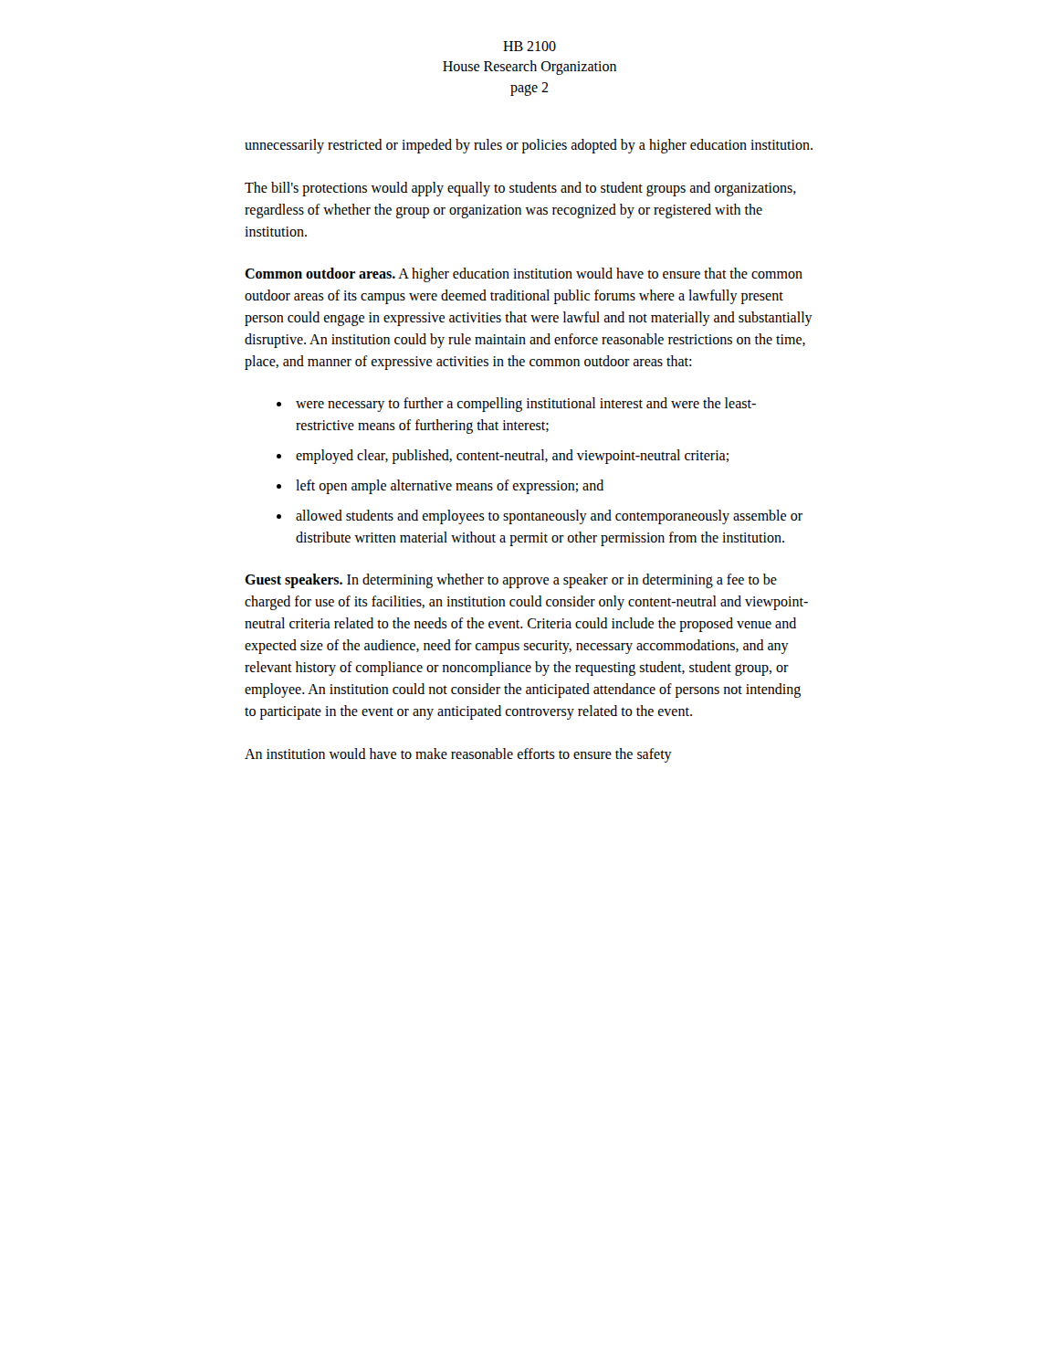HB 2100
House Research Organization
page 2
unnecessarily restricted or impeded by rules or policies adopted by a higher education institution.
The bill's protections would apply equally to students and to student groups and organizations, regardless of whether the group or organization was recognized by or registered with the institution.
Common outdoor areas. A higher education institution would have to ensure that the common outdoor areas of its campus were deemed traditional public forums where a lawfully present person could engage in expressive activities that were lawful and not materially and substantially disruptive. An institution could by rule maintain and enforce reasonable restrictions on the time, place, and manner of expressive activities in the common outdoor areas that:
were necessary to further a compelling institutional interest and were the least-restrictive means of furthering that interest;
employed clear, published, content-neutral, and viewpoint-neutral criteria;
left open ample alternative means of expression; and
allowed students and employees to spontaneously and contemporaneously assemble or distribute written material without a permit or other permission from the institution.
Guest speakers. In determining whether to approve a speaker or in determining a fee to be charged for use of its facilities, an institution could consider only content-neutral and viewpoint-neutral criteria related to the needs of the event. Criteria could include the proposed venue and expected size of the audience, need for campus security, necessary accommodations, and any relevant history of compliance or noncompliance by the requesting student, student group, or employee. An institution could not consider the anticipated attendance of persons not intending to participate in the event or any anticipated controversy related to the event.
An institution would have to make reasonable efforts to ensure the safety